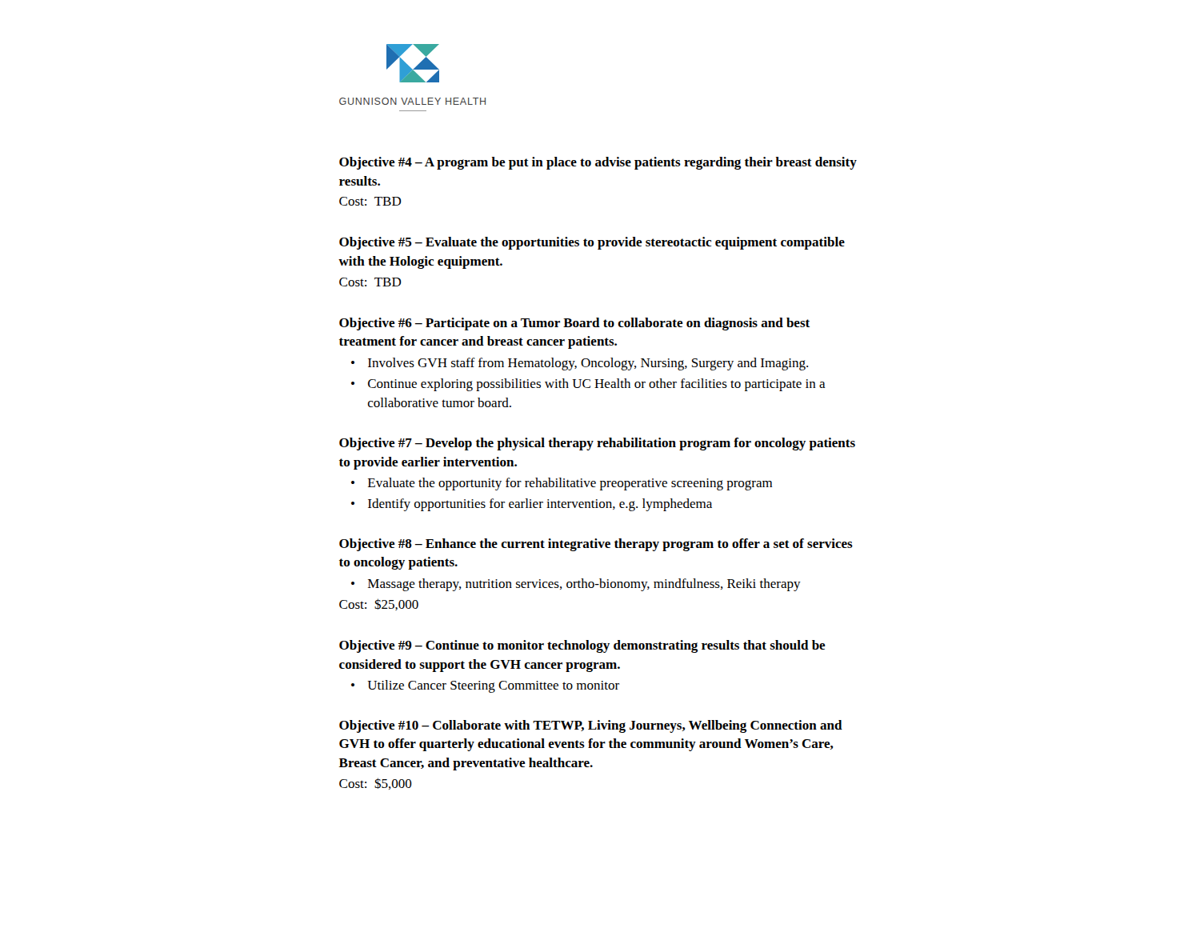GUNNISON VALLEY HEALTH
Objective #4 – A program be put in place to advise patients regarding their breast density results.
Cost: TBD
Objective #5 – Evaluate the opportunities to provide stereotactic equipment compatible with the Hologic equipment.
Cost: TBD
Objective #6 – Participate on a Tumor Board to collaborate on diagnosis and best treatment for cancer and breast cancer patients.
Involves GVH staff from Hematology, Oncology, Nursing, Surgery and Imaging.
Continue exploring possibilities with UC Health or other facilities to participate in a collaborative tumor board.
Objective #7 – Develop the physical therapy rehabilitation program for oncology patients to provide earlier intervention.
Evaluate the opportunity for rehabilitative preoperative screening program
Identify opportunities for earlier intervention, e.g. lymphedema
Objective #8 – Enhance the current integrative therapy program to offer a set of services to oncology patients.
Massage therapy, nutrition services, ortho-bionomy, mindfulness, Reiki therapy
Cost: $25,000
Objective #9 – Continue to monitor technology demonstrating results that should be considered to support the GVH cancer program.
Utilize Cancer Steering Committee to monitor
Objective #10 – Collaborate with TETWP, Living Journeys, Wellbeing Connection and GVH to offer quarterly educational events for the community around Women’s Care, Breast Cancer, and preventative healthcare.
Cost: $5,000